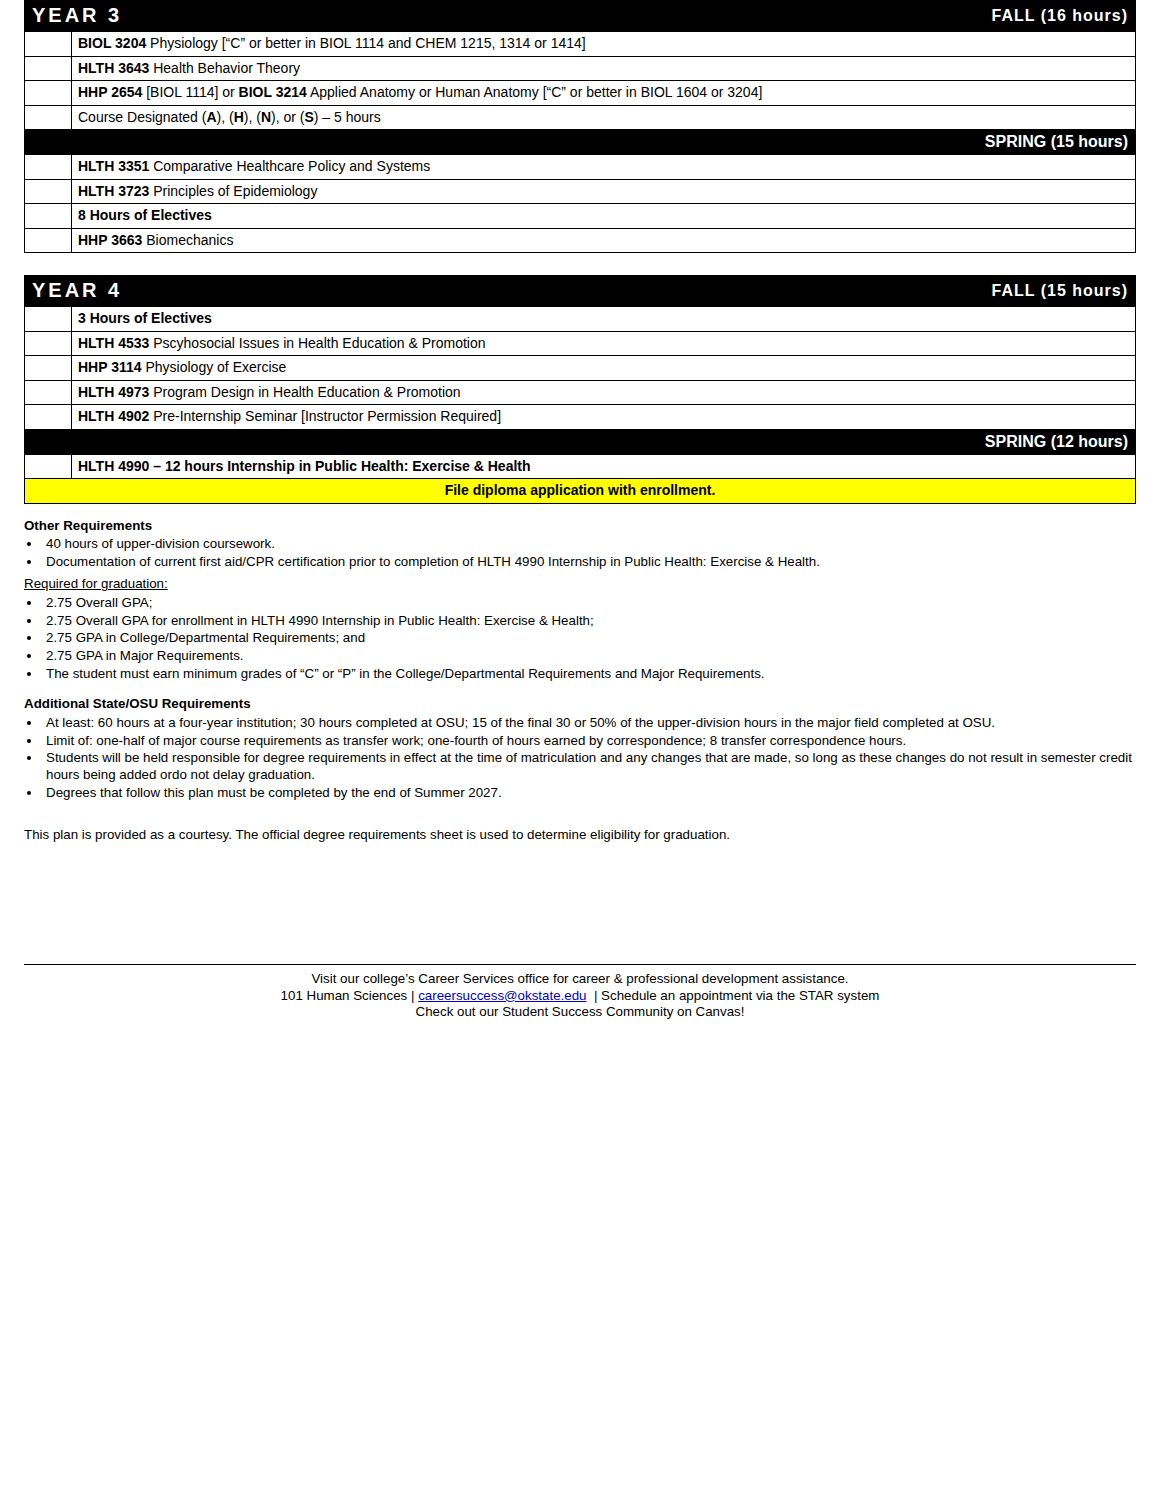YEAR 3 FALL (16 hours)
| | BIOL 3204 Physiology [“C” or better in BIOL 1114 and CHEM 1215, 1314 or 1414] |
| | HLTH 3643 Health Behavior Theory |
| | HHP 2654 [BIOL 1114] or BIOL 3214 Applied Anatomy or Human Anatomy [“C” or better in BIOL 1604 or 3204] |
| | Course Designated ( A ), ( H ), ( N ), or ( S ) – 5 hours |
SPRING (15 hours)
| | HLTH 3351 Comparative Healthcare Policy and Systems |
| | HLTH 3723 Principles of Epidemiology |
| | 8 Hours of Electives |
| | HHP 3663 Biomechanics |
YEAR 4 FALL (15 hours)
| | 3 Hours of Electives |
| | HLTH 4533 Pscyhosocial Issues in Health Education & Promotion |
| | HHP 3114 Physiology of Exercise |
| | HLTH 4973 Program Design in Health Education & Promotion |
| | HLTH 4902 Pre-Internship Seminar [Instructor Permission Required] |
SPRING (12 hours)
| | HLTH 4990 – 12 hours Internship in Public Health: Exercise & Health |
| File diploma application with enrollment. |
Other Requirements
40 hours of upper-division coursework.
Documentation of current first aid/CPR certification prior to completion of HLTH 4990 Internship in Public Health: Exercise & Health.
Required for graduation:
2.75 Overall GPA;
2.75 Overall GPA for enrollment in HLTH 4990 Internship in Public Health: Exercise & Health;
2.75 GPA in College/Departmental Requirements; and
2.75 GPA in Major Requirements.
The student must earn minimum grades of “C” or “P” in the College/Departmental Requirements and Major Requirements.
Additional State/OSU Requirements
At least: 60 hours at a four-year institution; 30 hours completed at OSU; 15 of the final 30 or 50% of the upper-division hours in the major field completed at OSU.
Limit of: one-half of major course requirements as transfer work; one-fourth of hours earned by correspondence; 8 transfer correspondence hours.
Students will be held responsible for degree requirements in effect at the time of matriculation and any changes that are made, so long as these changes do not result in semester credit hours being added ordo not delay graduation.
Degrees that follow this plan must be completed by the end of Summer 2027.
This plan is provided as a courtesy. The official degree requirements sheet is used to determine eligibility for graduation.
Visit our college’s Career Services office for career & professional development assistance.
101 Human Sciences | careersuccess@okstate.edu | Schedule an appointment via the STAR system
Check out our Student Success Community on Canvas!